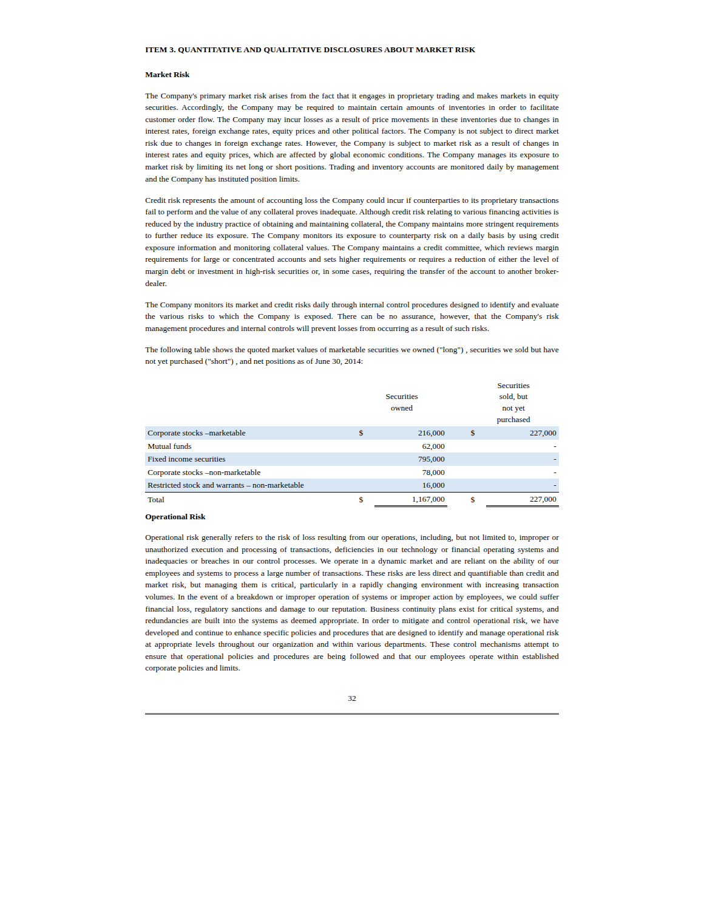ITEM 3. QUANTITATIVE AND QUALITATIVE DISCLOSURES ABOUT MARKET RISK
Market Risk
The Company's primary market risk arises from the fact that it engages in proprietary trading and makes markets in equity securities. Accordingly, the Company may be required to maintain certain amounts of inventories in order to facilitate customer order flow. The Company may incur losses as a result of price movements in these inventories due to changes in interest rates, foreign exchange rates, equity prices and other political factors. The Company is not subject to direct market risk due to changes in foreign exchange rates. However, the Company is subject to market risk as a result of changes in interest rates and equity prices, which are affected by global economic conditions. The Company manages its exposure to market risk by limiting its net long or short positions. Trading and inventory accounts are monitored daily by management and the Company has instituted position limits.
Credit risk represents the amount of accounting loss the Company could incur if counterparties to its proprietary transactions fail to perform and the value of any collateral proves inadequate. Although credit risk relating to various financing activities is reduced by the industry practice of obtaining and maintaining collateral, the Company maintains more stringent requirements to further reduce its exposure. The Company monitors its exposure to counterparty risk on a daily basis by using credit exposure information and monitoring collateral values. The Company maintains a credit committee, which reviews margin requirements for large or concentrated accounts and sets higher requirements or requires a reduction of either the level of margin debt or investment in high-risk securities or, in some cases, requiring the transfer of the account to another broker-dealer.
The Company monitors its market and credit risks daily through internal control procedures designed to identify and evaluate the various risks to which the Company is exposed. There can be no assurance, however, that the Company's risk management procedures and internal controls will prevent losses from occurring as a result of such risks.
The following table shows the quoted market values of marketable securities we owned ("long") , securities we sold but have not yet purchased ("short") , and net positions as of June 30, 2014:
| | | | | Securities |
| --- | --- | --- | --- | --- |
| | | Securities | | sold, but |
| | | owned | | not yet |
| | | | | purchased |
| Corporate stocks –marketable | | $ | 216,000 | | $ | 227,000 |
| Mutual funds | | | 62,000 | | | - |
| Fixed income securities | | | 795,000 | | | - |
| Corporate stocks –non-marketable | | | 78,000 | | | - |
| Restricted stock and warrants – non-marketable | | | 16,000 | | | - |
| Total | | $ | 1,167,000 | | $ | 227,000 |
Operational Risk
Operational risk generally refers to the risk of loss resulting from our operations, including, but not limited to, improper or unauthorized execution and processing of transactions, deficiencies in our technology or financial operating systems and inadequacies or breaches in our control processes. We operate in a dynamic market and are reliant on the ability of our employees and systems to process a large number of transactions. These risks are less direct and quantifiable than credit and market risk, but managing them is critical, particularly in a rapidly changing environment with increasing transaction volumes. In the event of a breakdown or improper operation of systems or improper action by employees, we could suffer financial loss, regulatory sanctions and damage to our reputation. Business continuity plans exist for critical systems, and redundancies are built into the systems as deemed appropriate. In order to mitigate and control operational risk, we have developed and continue to enhance specific policies and procedures that are designed to identify and manage operational risk at appropriate levels throughout our organization and within various departments. These control mechanisms attempt to ensure that operational policies and procedures are being followed and that our employees operate within established corporate policies and limits.
32